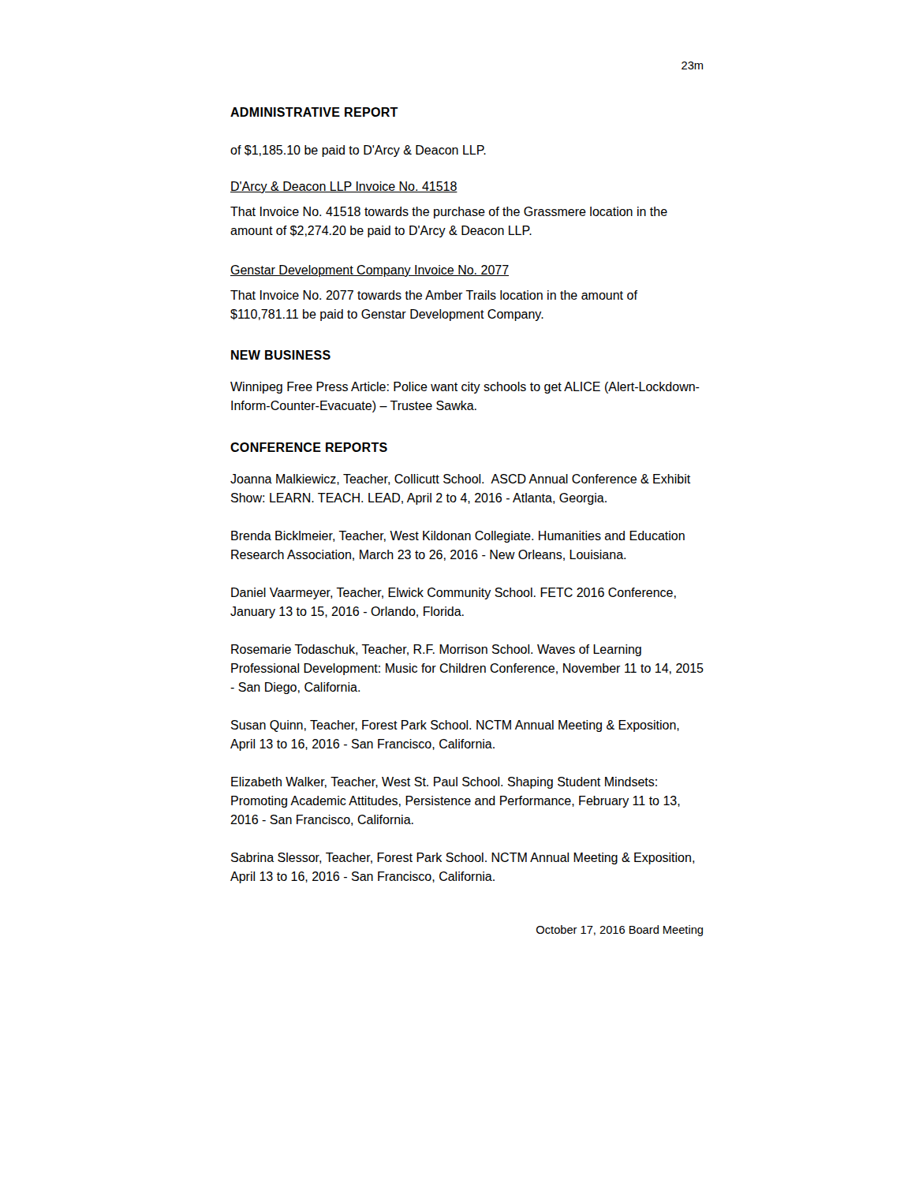23m
ADMINISTRATIVE REPORT
of $1,185.10 be paid to D'Arcy & Deacon LLP.
D'Arcy & Deacon LLP Invoice No. 41518
That Invoice No. 41518 towards the purchase of the Grassmere location in the amount of $2,274.20 be paid to D'Arcy & Deacon LLP.
Genstar Development Company Invoice No. 2077
That Invoice No. 2077 towards the Amber Trails location in the amount of $110,781.11 be paid to Genstar Development Company.
NEW BUSINESS
Winnipeg Free Press Article: Police want city schools to get ALICE (Alert-Lockdown-Inform-Counter-Evacuate) – Trustee Sawka.
CONFERENCE REPORTS
Joanna Malkiewicz, Teacher, Collicutt School. ASCD Annual Conference & Exhibit Show: LEARN. TEACH. LEAD, April 2 to 4, 2016 - Atlanta, Georgia.
Brenda Bicklmeier, Teacher, West Kildonan Collegiate. Humanities and Education Research Association, March 23 to 26, 2016 - New Orleans, Louisiana.
Daniel Vaarmeyer, Teacher, Elwick Community School. FETC 2016 Conference, January 13 to 15, 2016 - Orlando, Florida.
Rosemarie Todaschuk, Teacher, R.F. Morrison School. Waves of Learning Professional Development: Music for Children Conference, November 11 to 14, 2015 - San Diego, California.
Susan Quinn, Teacher, Forest Park School. NCTM Annual Meeting & Exposition, April 13 to 16, 2016 - San Francisco, California.
Elizabeth Walker, Teacher, West St. Paul School. Shaping Student Mindsets: Promoting Academic Attitudes, Persistence and Performance, February 11 to 13, 2016 - San Francisco, California.
Sabrina Slessor, Teacher, Forest Park School. NCTM Annual Meeting & Exposition, April 13 to 16, 2016 - San Francisco, California.
October 17, 2016 Board Meeting